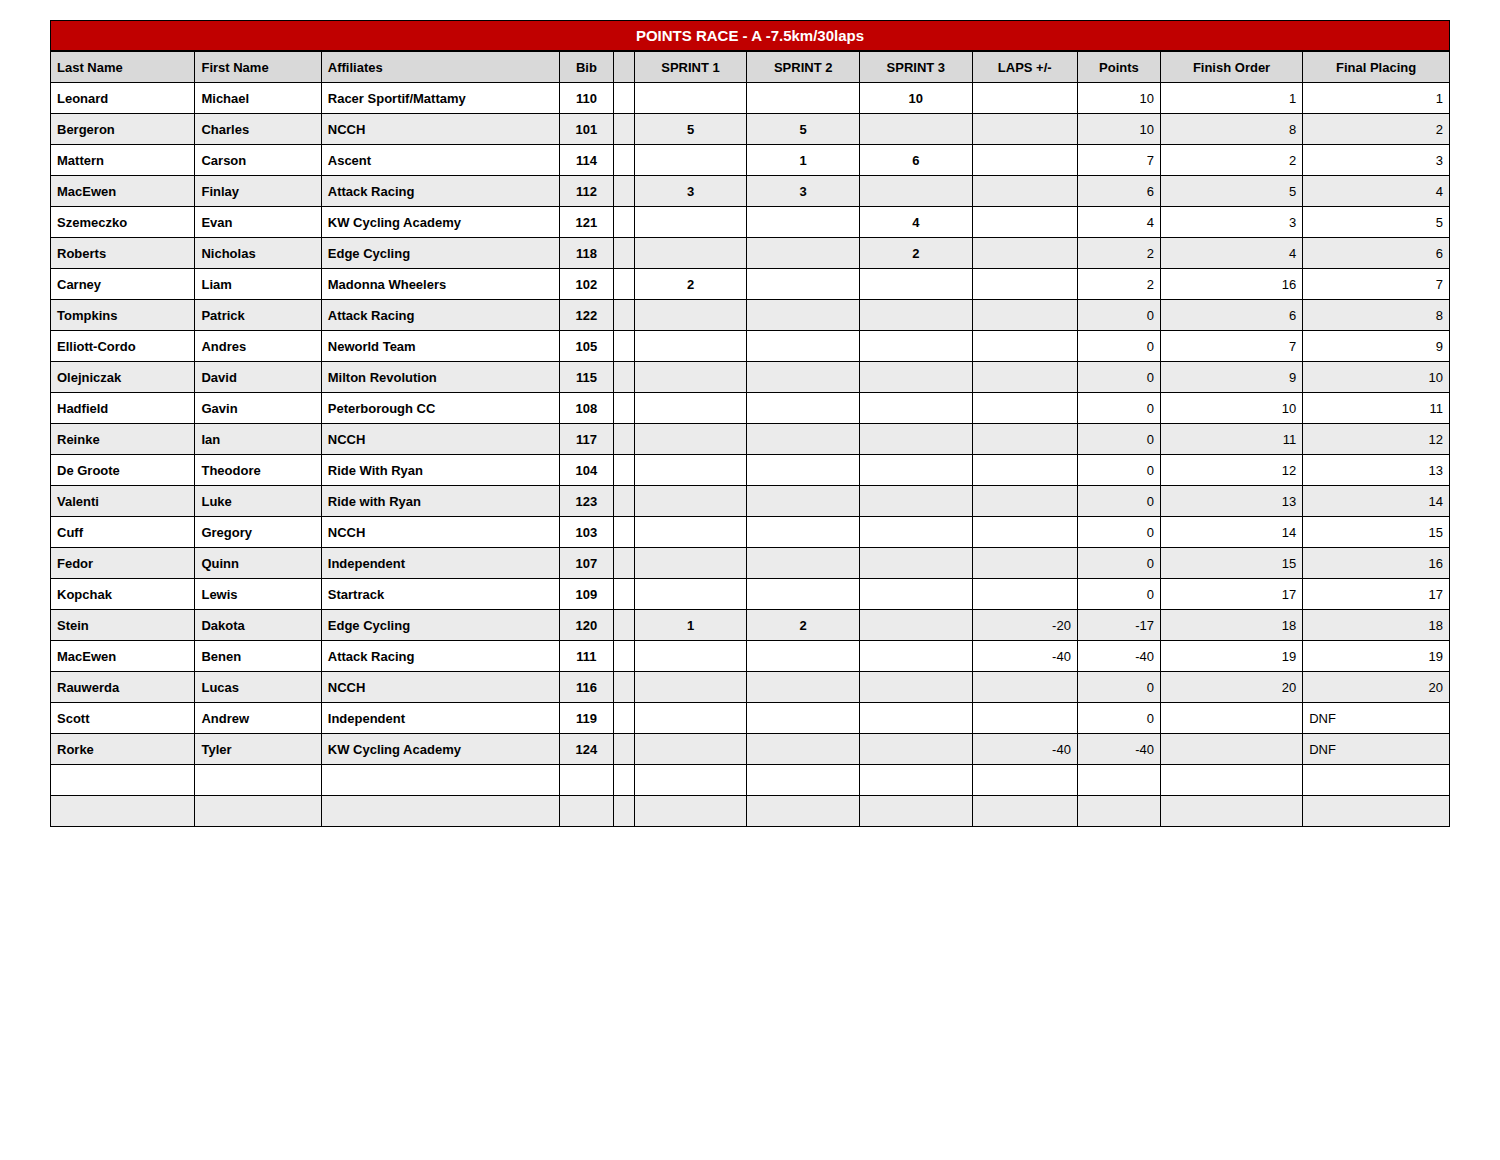POINTS RACE - A -7.5km/30laps
| Last Name | First Name | Affiliates | Bib | | SPRINT 1 | SPRINT 2 | SPRINT 3 | LAPS +/- | Points | Finish Order | Final Placing |
| --- | --- | --- | --- | --- | --- | --- | --- | --- | --- | --- | --- |
| Leonard | Michael | Racer Sportif/Mattamy | 110 | | | | 10 | | 10 | 1 | 1 |
| Bergeron | Charles | NCCH | 101 | | 5 | 5 | | | 10 | 8 | 2 |
| Mattern | Carson | Ascent | 114 | | | 1 | 6 | | 7 | 2 | 3 |
| MacEwen | Finlay | Attack Racing | 112 | | 3 | 3 | | | 6 | 5 | 4 |
| Szemeczko | Evan | KW Cycling Academy | 121 | | | | 4 | | 4 | 3 | 5 |
| Roberts | Nicholas | Edge Cycling | 118 | | | | 2 | | 2 | 4 | 6 |
| Carney | Liam | Madonna Wheelers | 102 | | 2 | | | | 2 | 16 | 7 |
| Tompkins | Patrick | Attack Racing | 122 | | | | | | 0 | 6 | 8 |
| Elliott-Cordo | Andres | Neworld Team | 105 | | | | | | 0 | 7 | 9 |
| Olejniczak | David | Milton Revolution | 115 | | | | | | 0 | 9 | 10 |
| Hadfield | Gavin | Peterborough CC | 108 | | | | | | 0 | 10 | 11 |
| Reinke | Ian | NCCH | 117 | | | | | | 0 | 11 | 12 |
| De Groote | Theodore | Ride With Ryan | 104 | | | | | | 0 | 12 | 13 |
| Valenti | Luke | Ride with Ryan | 123 | | | | | | 0 | 13 | 14 |
| Cuff | Gregory | NCCH | 103 | | | | | | 0 | 14 | 15 |
| Fedor | Quinn | Independent | 107 | | | | | | 0 | 15 | 16 |
| Kopchak | Lewis | Startrack | 109 | | | | | | 0 | 17 | 17 |
| Stein | Dakota | Edge Cycling | 120 | | 1 | 2 | | -20 | -17 | 18 | 18 |
| MacEwen | Benen | Attack Racing | 111 | | | | | -40 | -40 | 19 | 19 |
| Rauwerda | Lucas | NCCH | 116 | | | | | | 0 | 20 | 20 |
| Scott | Andrew | Independent | 119 | | | | | | 0 | | DNF |
| Rorke | Tyler | KW Cycling Academy | 124 | | | | | -40 | -40 | | DNF |